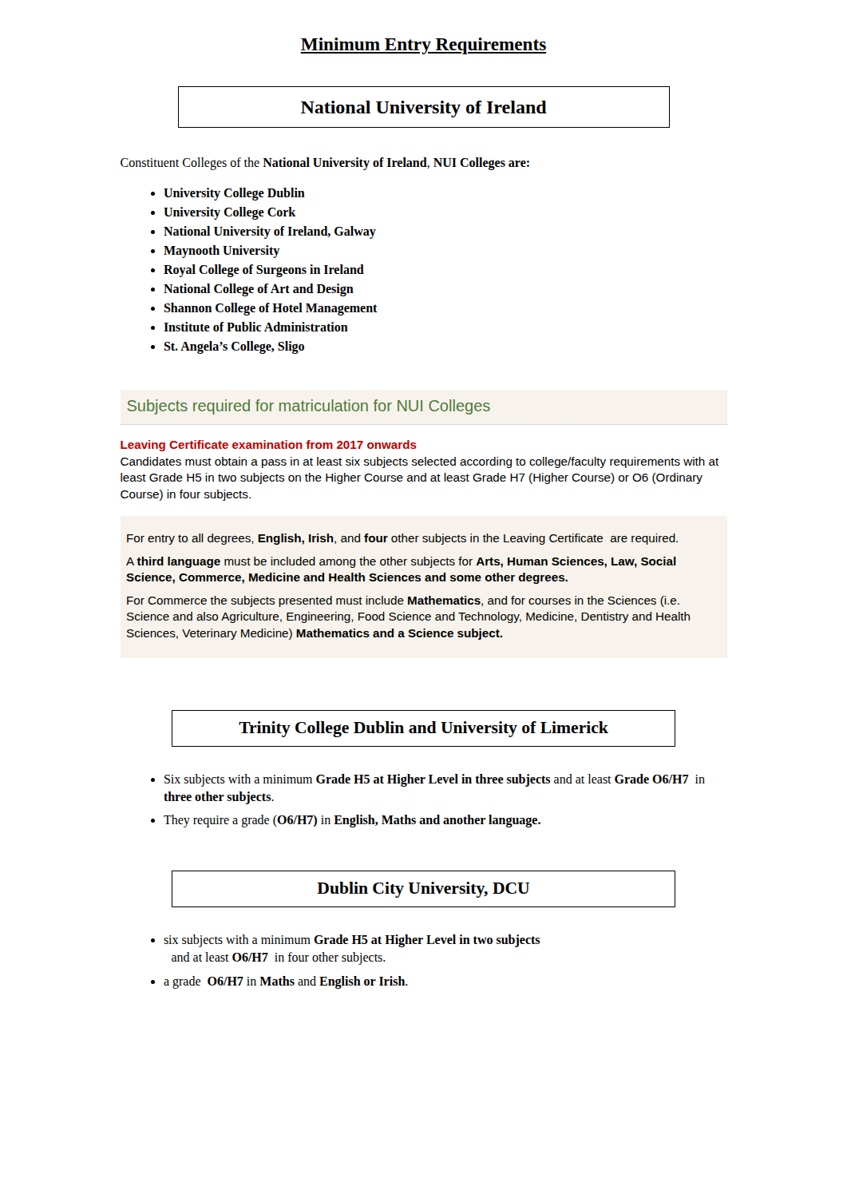Minimum Entry Requirements
National University of Ireland
Constituent Colleges of the National University of Ireland, NUI Colleges are:
University College Dublin
University College Cork
National University of Ireland, Galway
Maynooth University
Royal College of Surgeons in Ireland
National College of Art and Design
Shannon College of Hotel Management
Institute of Public Administration
St. Angela’s College, Sligo
Subjects required for matriculation for NUI Colleges
Leaving Certificate examination from 2017 onwards
Candidates must obtain a pass in at least six subjects selected according to college/faculty requirements with at least Grade H5 in two subjects on the Higher Course and at least Grade H7 (Higher Course) or O6 (Ordinary Course) in four subjects.
For entry to all degrees, English, Irish, and four other subjects in the Leaving Certificate are required.
A third language must be included among the other subjects for Arts, Human Sciences, Law, Social Science, Commerce, Medicine and Health Sciences and some other degrees.
For Commerce the subjects presented must include Mathematics, and for courses in the Sciences (i.e. Science and also Agriculture, Engineering, Food Science and Technology, Medicine, Dentistry and Health Sciences, Veterinary Medicine) Mathematics and a Science subject.
Trinity College Dublin and University of Limerick
Six subjects with a minimum Grade H5 at Higher Level in three subjects and at least Grade O6/H7 in three other subjects.
They require a grade (O6/H7) in English, Maths and another language.
Dublin City University, DCU
six subjects with a minimum Grade H5 at Higher Level in two subjects and at least O6/H7 in four other subjects.
a grade O6/H7 in Maths and English or Irish.